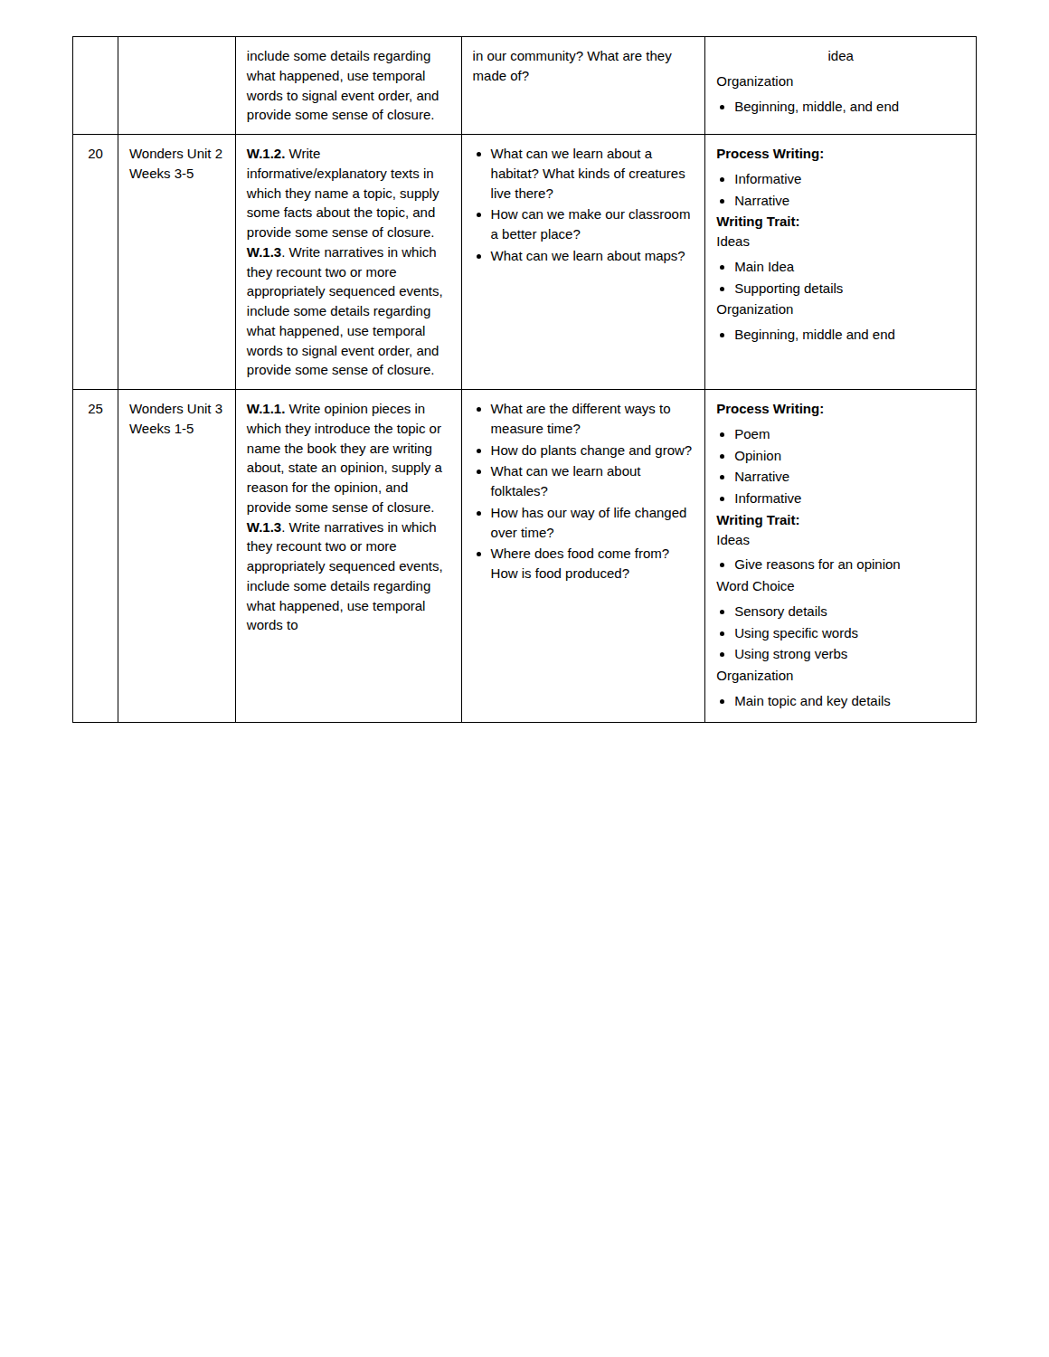| | | include some details regarding what happened, use temporal words to signal event order, and provide some sense of closure. | in our community? What are they made of? | idea Organization Beginning, middle, and end |
| 20 | Wonders Unit 2 Weeks 3-5 | W.1.2. Write informative/explanatory texts in which they name a topic, supply some facts about the topic, and provide some sense of closure. W.1.3 . Write narratives in which they recount two or more appropriately sequenced events, include some details regarding what happened, use temporal words to signal event order, and provide some sense of closure. | What can we learn about a habitat? What kinds of creatures live there? How can we make our classroom a better place? What can we learn about maps? | Process Writing: Informative Narrative Writing Trait: Ideas Main Idea Supporting details Organization Beginning, middle and end |
| 25 | Wonders Unit 3 Weeks 1-5 | W.1.1. Write opinion pieces in which they introduce the topic or name the book they are writing about, state an opinion, supply a reason for the opinion, and provide some sense of closure. W.1.3 . Write narratives in which they recount two or more appropriately sequenced events, include some details regarding what happened, use temporal words to | What are the different ways to measure time? How do plants change and grow? What can we learn about folktales? How has our way of life changed over time? Where does food come from? How is food produced? | Process Writing: Poem Opinion Narrative Informative Writing Trait: Ideas Give reasons for an opinion Word Choice Sensory details Using specific words Using strong verbs Organization Main topic and key details |